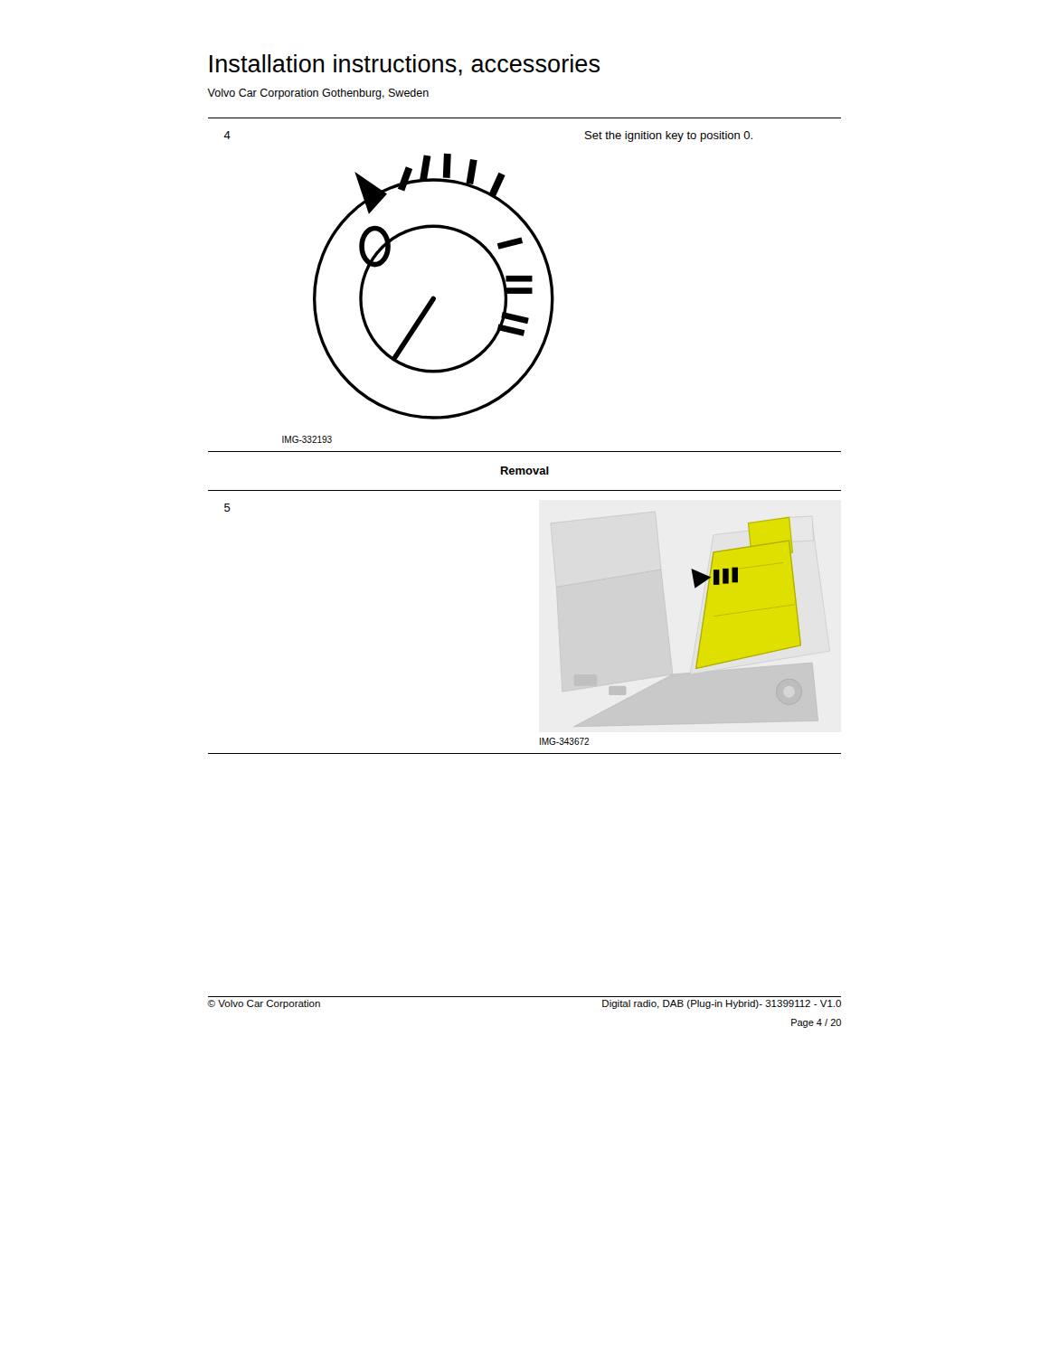Installation instructions, accessories
Volvo Car Corporation Gothenburg, Sweden
| 4 | IMG-332193 | Set the ignition key to position 0. |
| Removal |
| 5 | IMG-343672 |
© Volvo Car Corporation Digital radio, DAB (Plug-in Hybrid)- 31399112 - V1.0
Page 4 / 20